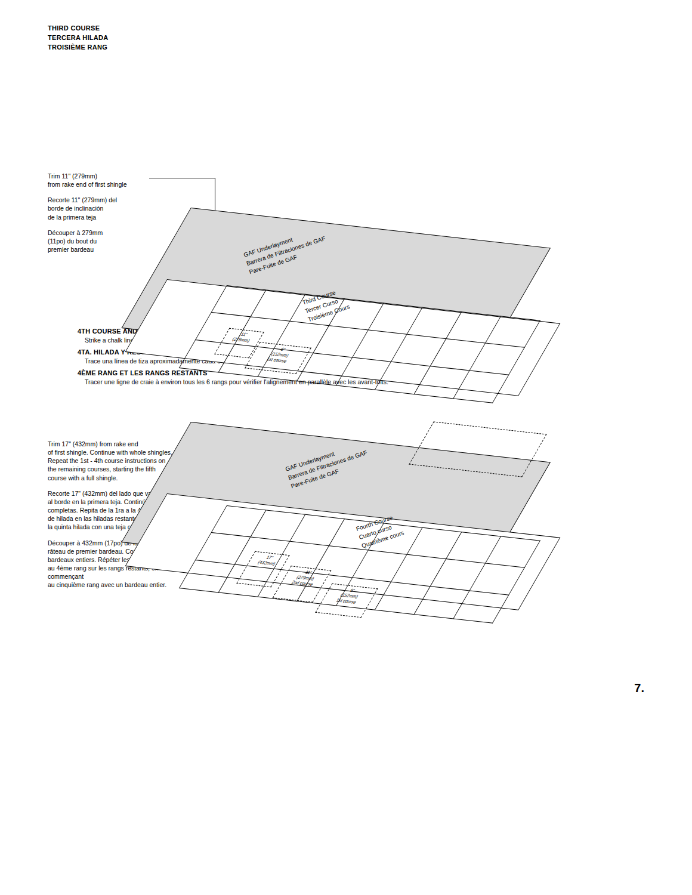THIRD COURSE
TERCERA HILADA
TROISIÈME RANG
Trim 11" (279mm)
from rake end of first shingle
Recorte 11" (279mm) del
borde de inclinación
de la primera teja
Découper à 279mm
(11po) du bout du
premier bardeau
GAF Underlayment
Barrera de Filtraciones de GAF
Pare-Fuite de GAF
Third Course
Tercer Curso
Troisième Cours
11" (279mm)
6" (152mm) 1st course
4TH COURSE AND REMAINING
Strike a chalk line about every 6 courses to check parallel alignment with eaves.
4TA. HILADA Y RESTANTES
Trace una línea de tiza aproximadamente cada 6 hiladas para controlar la alineación paralela con los aleros.
4ÈME RANG ET LES RANGS RESTANTS
Tracer une ligne de craie à environ tous les 6 rangs pour vérifier l'alignement en parallèle avec les avant-toits.
Trim 17" (432mm) from rake end
of first shingle. Continue with whole shingles.
Repeat the 1st - 4th course instructions on
the remaining courses, starting the fifth
course with a full shingle.
Recorte 17" (432mm) del lado que va
al borde en la primera teja. Continúe con tejas
completas. Repita de la 1ra a la 4ta instrucciones
de hilada en las hiladas restantes, comenzando
la quinta hilada con una teja completa.
Découper à 432mm (17po) de la fin de
râteau de premier bardeau. Continuer avec des
bardeaux entiers. Répéter les instructions du 1er
au 4ème rang sur les rangs restants, en commençant
au cinquième rang avec un bardeau entier.
GAF Underlayment
Barrera de Filtraciones de GAF
Pare-Fuite de GAF
Fourth Course
Cuarto curso
Quatrième cours
17" (432mm)
11" (279mm) 2nd course
6" (152mm) 1st course
7.